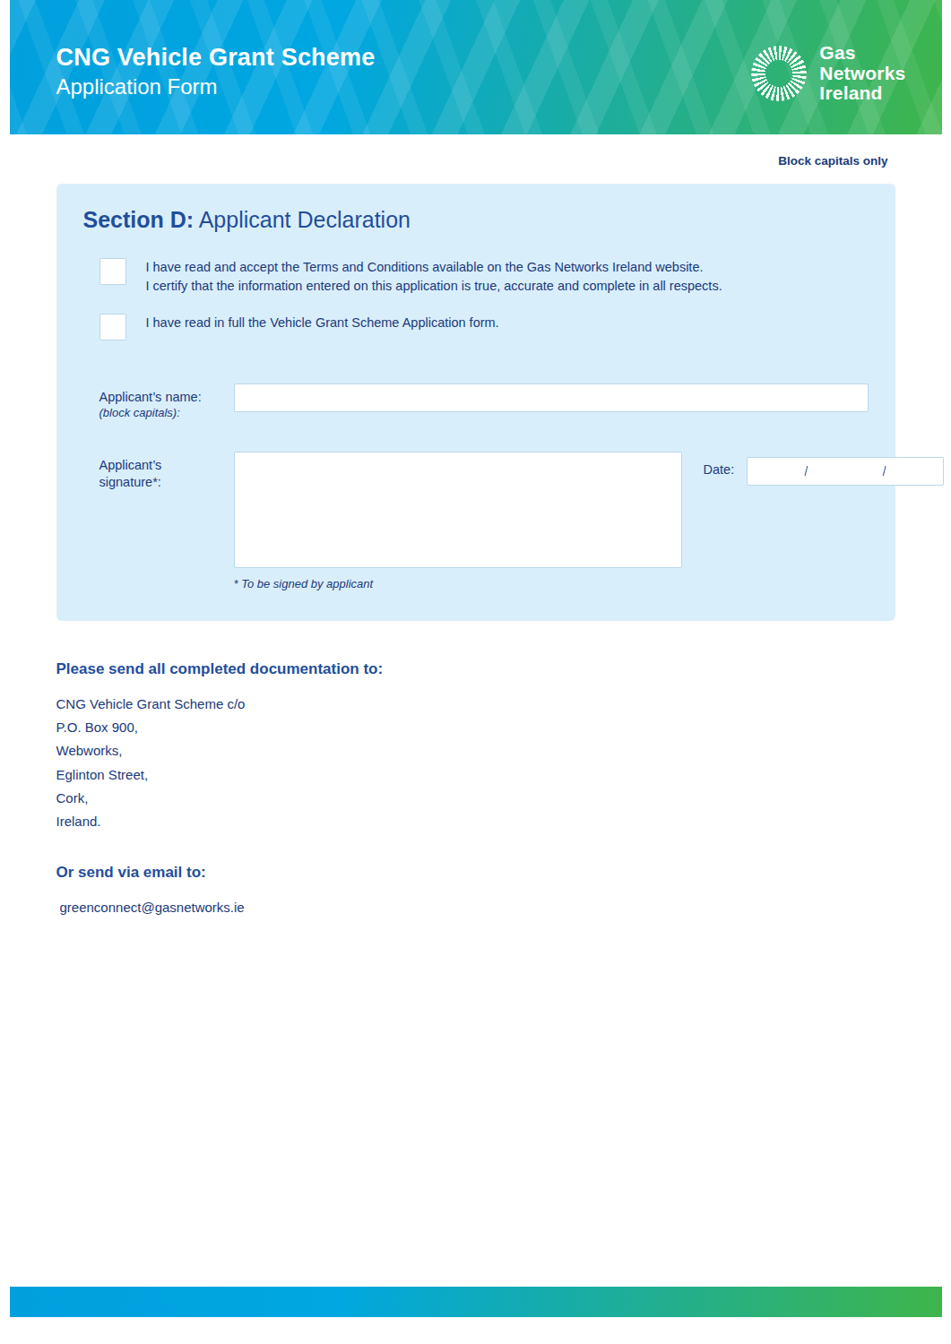CNG Vehicle Grant Scheme Application Form
Gas
Networks
Ireland
Block capitals only
Section D: Applicant Declaration
I have read and accept the Terms and Conditions available on the Gas Networks Ireland website.
I certify that the information entered on this application is true, accurate and complete in all respects.
I have read in full the Vehicle Grant Scheme Application form.
Applicant’s name: (block capitals):
Applicant’s
signature*:
Date:
/ /
* To be signed by applicant
Please send all completed documentation to:
CNG Vehicle Grant Scheme c/o
P.O. Box 900,
Webworks,
Eglinton Street,
Cork,
Ireland.
Or send via email to:
greenconnect@gasnetworks.ie